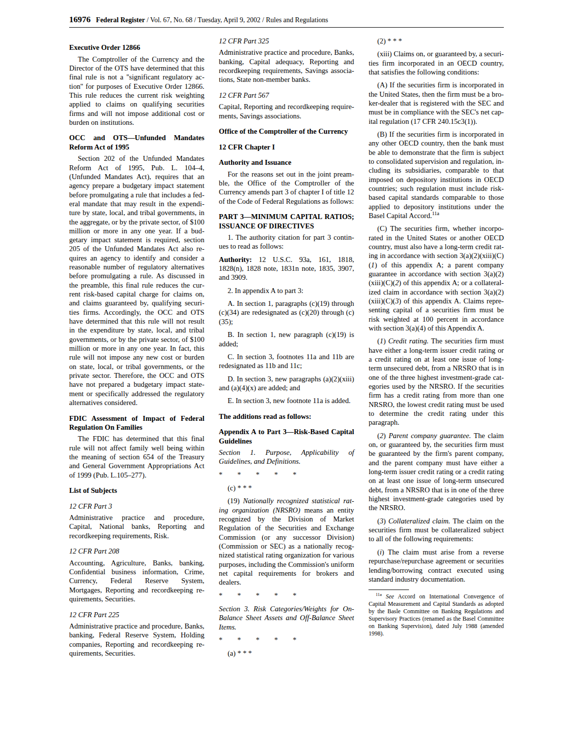16976 Federal Register / Vol. 67, No. 68 / Tuesday, April 9, 2002 / Rules and Regulations
Executive Order 12866
The Comptroller of the Currency and the Director of the OTS have determined that this final rule is not a ''significant regulatory action'' for purposes of Executive Order 12866. This rule reduces the current risk weighting applied to claims on qualifying securities firms and will not impose additional cost or burden on institutions.
OCC and OTS—Unfunded Mandates Reform Act of 1995
Section 202 of the Unfunded Mandates Reform Act of 1995, Pub. L. 104–4, (Unfunded Mandates Act), requires that an agency prepare a budgetary impact statement before promulgating a rule that includes a federal mandate that may result in the expenditure by state, local, and tribal governments, in the aggregate, or by the private sector, of $100 million or more in any one year. If a budgetary impact statement is required, section 205 of the Unfunded Mandates Act also requires an agency to identify and consider a reasonable number of regulatory alternatives before promulgating a rule. As discussed in the preamble, this final rule reduces the current risk-based capital charge for claims on, and claims guaranteed by, qualifying securities firms. Accordingly, the OCC and OTS have determined that this rule will not result in the expenditure by state, local, and tribal governments, or by the private sector, of $100 million or more in any one year. In fact, this rule will not impose any new cost or burden on state, local, or tribal governments, or the private sector. Therefore, the OCC and OTS have not prepared a budgetary impact statement or specifically addressed the regulatory alternatives considered.
FDIC Assessment of Impact of Federal Regulation On Families
The FDIC has determined that this final rule will not affect family well being within the meaning of section 654 of the Treasury and General Government Appropriations Act of 1999 (Pub. L.105–277).
List of Subjects
12 CFR Part 3
Administrative practice and procedure, Capital, National banks, Reporting and recordkeeping requirements, Risk.
12 CFR Part 208
Accounting, Agriculture, Banks, banking, Confidential business information, Crime, Currency, Federal Reserve System, Mortgages, Reporting and recordkeeping requirements, Securities.
12 CFR Part 225
Administrative practice and procedure, Banks, banking, Federal Reserve System, Holding companies, Reporting and recordkeeping requirements, Securities.
12 CFR Part 325
Administrative practice and procedure, Banks, banking, Capital adequacy, Reporting and recordkeeping requirements, Savings associations, State non-member banks.
12 CFR Part 567
Capital, Reporting and recordkeeping requirements, Savings associations.
Office of the Comptroller of the Currency
12 CFR Chapter I
Authority and Issuance
For the reasons set out in the joint preamble, the Office of the Comptroller of the Currency amends part 3 of chapter I of title 12 of the Code of Federal Regulations as follows:
PART 3—MINIMUM CAPITAL RATIOS; ISSUANCE OF DIRECTIVES
1. The authority citation for part 3 continues to read as follows:
Authority: 12 U.S.C. 93a, 161, 1818, 1828(n), 1828 note, 1831n note, 1835, 3907, and 3909.
2. In appendix A to part 3:
A. In section 1, paragraphs (c)(19) through (c)(34) are redesignated as (c)(20) through (c)(35);
B. In section 1, new paragraph (c)(19) is added;
C. In section 3, footnotes 11a and 11b are redesignated as 11b and 11c;
D. In section 3, new paragraphs (a)(2)(xiii) and (a)(4)(x) are added; and
E. In section 3, new footnote 11a is added.
The additions read as follows:
Appendix A to Part 3—Risk-Based Capital Guidelines
Section 1. Purpose, Applicability of Guidelines, and Definitions.
* * * * *
(c) * * *
(19) Nationally recognized statistical rating organization (NRSRO) means an entity recognized by the Division of Market Regulation of the Securities and Exchange Commission (or any successor Division) (Commission or SEC) as a nationally recognized statistical rating organization for various purposes, including the Commission's uniform net capital requirements for brokers and dealers.
* * * * *
Section 3. Risk Categories/Weights for On-Balance Sheet Assets and Off-Balance Sheet Items.
* * * * *
(a) * * *
(2) * * *
(xiii) Claims on, or guaranteed by, a securities firm incorporated in an OECD country, that satisfies the following conditions:
(A) If the securities firm is incorporated in the United States, then the firm must be a broker-dealer that is registered with the SEC and must be in compliance with the SEC's net capital regulation (17 CFR 240.15c3(1)).
(B) If the securities firm is incorporated in any other OECD country, then the bank must be able to demonstrate that the firm is subject to consolidated supervision and regulation, including its subsidiaries, comparable to that imposed on depository institutions in OECD countries; such regulation must include risk-based capital standards comparable to those applied to depository institutions under the Basel Capital Accord.11a
(C) The securities firm, whether incorporated in the United States or another OECD country, must also have a long-term credit rating in accordance with section 3(a)(2)(xiii)(C)(1) of this appendix A; a parent company guarantee in accordance with section 3(a)(2)(xiii)(C)(2) of this appendix A; or a collateralized claim in accordance with section 3(a)(2)(xiii)(C)(3) of this appendix A. Claims representing capital of a securities firm must be risk weighted at 100 percent in accordance with section 3(a)(4) of this Appendix A.
(1) Credit rating. The securities firm must have either a long-term issuer credit rating or a credit rating on at least one issue of long-term unsecured debt, from a NRSRO that is in one of the three highest investment-grade categories used by the NRSRO. If the securities firm has a credit rating from more than one NRSRO, the lowest credit rating must be used to determine the credit rating under this paragraph.
(2) Parent company guarantee. The claim on, or guaranteed by, the securities firm must be guaranteed by the firm's parent company, and the parent company must have either a long-term issuer credit rating or a credit rating on at least one issue of long-term unsecured debt, from a NRSRO that is in one of the three highest investment-grade categories used by the NRSRO.
(3) Collateralized claim. The claim on the securities firm must be collateralized subject to all of the following requirements:
(i) The claim must arise from a reverse repurchase/repurchase agreement or securities lending/borrowing contract executed using standard industry documentation.
11a See Accord on International Convergence of Capital Measurement and Capital Standards as adopted by the Basle Committee on Banking Regulations and Supervisory Practices (renamed as the Basel Committee on Banking Supervision), dated July 1988 (amended 1998).